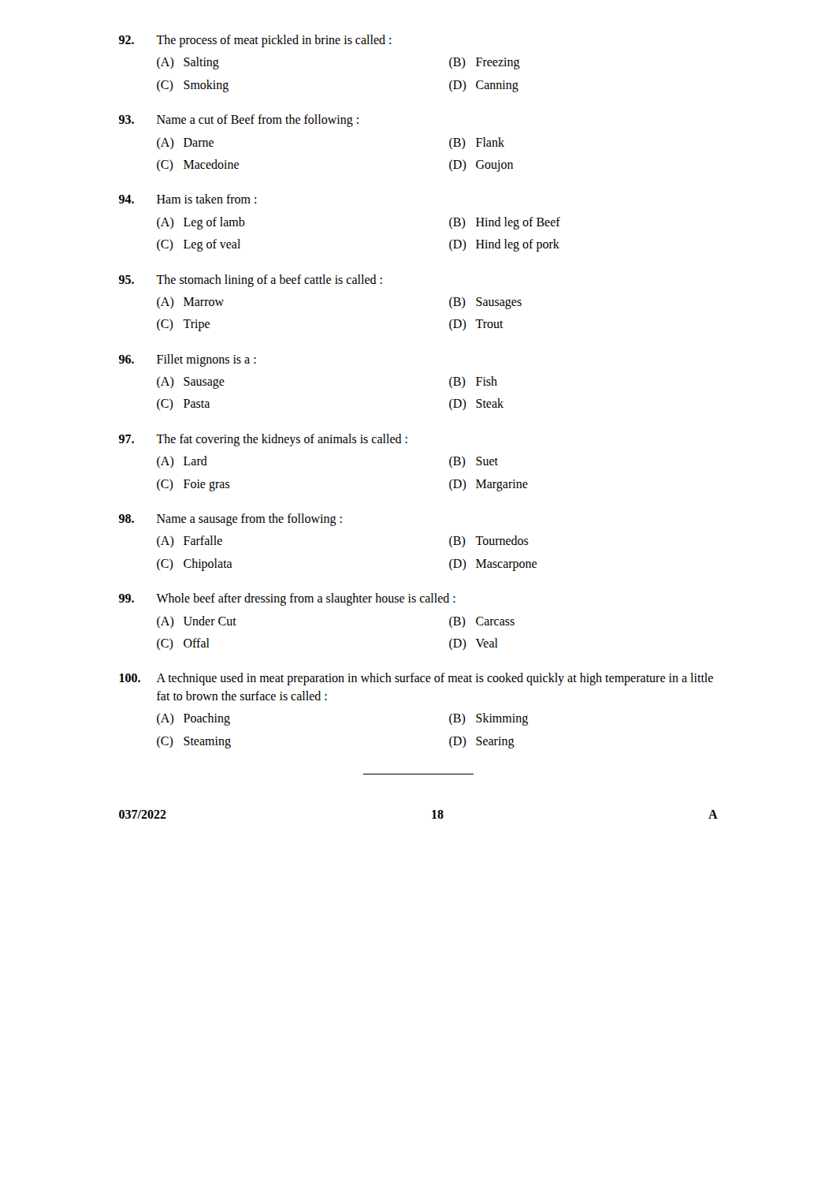92.
The process of meat pickled in brine is called :
(A) Salting
(B) Freezing
(C) Smoking
(D) Canning
93.
Name a cut of Beef from the following :
(A) Darne
(B) Flank
(C) Macedoine
(D) Goujon
94.
Ham is taken from :
(A) Leg of lamb
(B) Hind leg of Beef
(C) Leg of veal
(D) Hind leg of pork
95.
The stomach lining of a beef cattle is called :
(A) Marrow
(B) Sausages
(C) Tripe
(D) Trout
96.
Fillet mignons is a :
(A) Sausage
(B) Fish
(C) Pasta
(D) Steak
97.
The fat covering the kidneys of animals is called :
(A) Lard
(B) Suet
(C) Foie gras
(D) Margarine
98.
Name a sausage from the following :
(A) Farfalle
(B) Tournedos
(C) Chipolata
(D) Mascarpone
99.
Whole beef after dressing from a slaughter house is called :
(A) Under Cut
(B) Carcass
(C) Offal
(D) Veal
100.
A technique used in meat preparation in which surface of meat is cooked quickly at high temperature in a little fat to brown the surface is called :
(A) Poaching
(B) Skimming
(C) Steaming
(D) Searing
037/2022
18
A